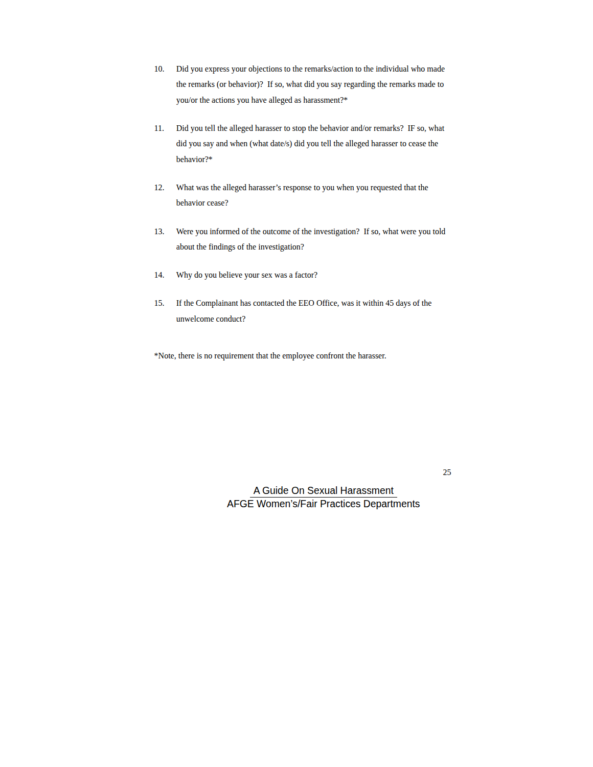10. Did you express your objections to the remarks/action to the individual who made the remarks (or behavior)? If so, what did you say regarding the remarks made to you/or the actions you have alleged as harassment?*
11. Did you tell the alleged harasser to stop the behavior and/or remarks? IF so, what did you say and when (what date/s) did you tell the alleged harasser to cease the behavior?*
12. What was the alleged harasser’s response to you when you requested that the behavior cease?
13. Were you informed of the outcome of the investigation? If so, what were you told about the findings of the investigation?
14. Why do you believe your sex was a factor?
15. If the Complainant has contacted the EEO Office, was it within 45 days of the unwelcome conduct?
*Note, there is no requirement that the employee confront the harasser.
25
A Guide On Sexual Harassment AFGE Women’s/Fair Practices Departments